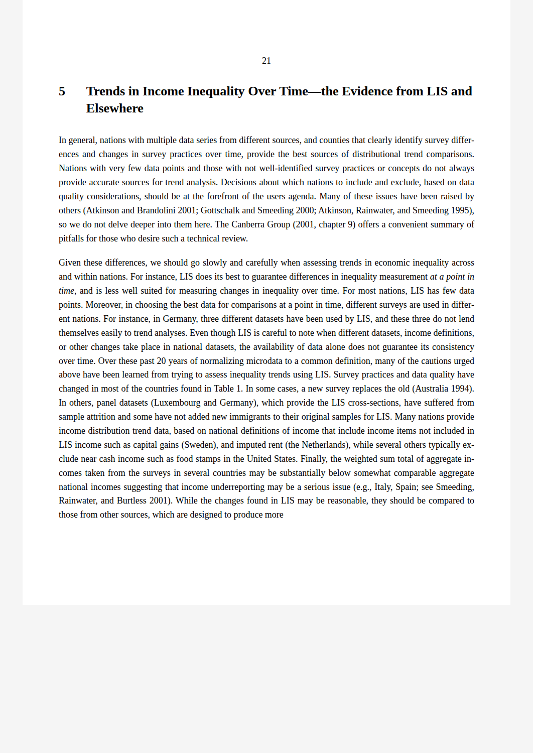21
5 Trends in Income Inequality Over Time—the Evidence from LIS and Elsewhere
In general, nations with multiple data series from different sources, and counties that clearly identify survey differences and changes in survey practices over time, provide the best sources of distributional trend comparisons. Nations with very few data points and those with not well-identified survey practices or concepts do not always provide accurate sources for trend analysis. Decisions about which nations to include and exclude, based on data quality considerations, should be at the forefront of the users agenda. Many of these issues have been raised by others (Atkinson and Brandolini 2001; Gottschalk and Smeeding 2000; Atkinson, Rainwater, and Smeeding 1995), so we do not delve deeper into them here. The Canberra Group (2001, chapter 9) offers a convenient summary of pitfalls for those who desire such a technical review.
Given these differences, we should go slowly and carefully when assessing trends in economic inequality across and within nations. For instance, LIS does its best to guarantee differences in inequality measurement at a point in time, and is less well suited for measuring changes in inequality over time. For most nations, LIS has few data points. Moreover, in choosing the best data for comparisons at a point in time, different surveys are used in different nations. For instance, in Germany, three different datasets have been used by LIS, and these three do not lend themselves easily to trend analyses. Even though LIS is careful to note when different datasets, income definitions, or other changes take place in national datasets, the availability of data alone does not guarantee its consistency over time. Over these past 20 years of normalizing microdata to a common definition, many of the cautions urged above have been learned from trying to assess inequality trends using LIS. Survey practices and data quality have changed in most of the countries found in Table 1. In some cases, a new survey replaces the old (Australia 1994). In others, panel datasets (Luxembourg and Germany), which provide the LIS cross-sections, have suffered from sample attrition and some have not added new immigrants to their original samples for LIS. Many nations provide income distribution trend data, based on national definitions of income that include income items not included in LIS income such as capital gains (Sweden), and imputed rent (the Netherlands), while several others typically exclude near cash income such as food stamps in the United States. Finally, the weighted sum total of aggregate incomes taken from the surveys in several countries may be substantially below somewhat comparable aggregate national incomes suggesting that income underreporting may be a serious issue (e.g., Italy, Spain; see Smeeding, Rainwater, and Burtless 2001). While the changes found in LIS may be reasonable, they should be compared to those from other sources, which are designed to produce more